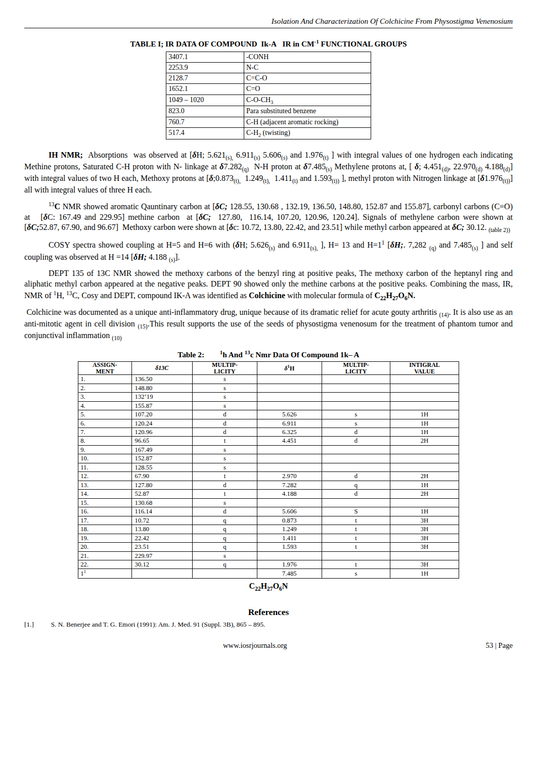Isolation And Characterization Of Colchicine From Physostigma Venenosium
TABLE I; IR DATA OF COMPOUND Ik-A IR in CM-1 FUNCTIONAL GROUPS
| 3407.1 | -CONH |
| 2253.9 | N-C |
| 2128.7 | C=C-O |
| 1652.1 | C=O |
| 1049 – 1020 | C-O-CH 3 |
| 823.0 | Para substituted benzene |
| 760.7 | C-H (adjacent aromatic rocking) |
| 517.4 | C-H 2 (twisting) |
IH NMR; Absorptions was observed at [δ H; 5.621(s), 6.911(s) 5.606(s) and 1.976(t) ] with integral values of one hydrogen each indicating Methine protons, Saturated C-H proton with N- linkage at δ7.282(q) N-H proton at δ7.485(s) Methylene protons at, [ δ; 4.451(d), 22.970(d) 4.188(d)] with integral values of two H each, Methoxy protons at [δ;0.873(t), 1.249(t), 1.411(t) and 1.593(t)) ], methyl proton with Nitrogen linkage at [δ1.976(t))] all with integral values of three H each.
13C NMR showed aromatic Qauntinary carbon at [δC; 128.55, 130.68 , 132.19, 136.50, 148.80, 152.87 and 155.87], carbonyl carbons (C=O) at [δ C: 167.49 and 229.95] methine carbon at [δC; 127.80, 116.14, 107.20, 120.96, 120.24]. Signals of methylene carbon were shown at [δC; 52.87, 67.90, and 96.67] Methoxy carbon were shown at [δc: 10.72, 13.80, 22.42, and 23.51] while methyl carbon appeared at δC; 30.12. (table 2))
COSY spectra showed coupling at H=5 and H=6 with (δ H; 5.626(s) and 6.911(s), ], H= 13 and H=11 [δH;. 7,282 (q) and 7.485(s) ] and self coupling was observed at H =14 [δH; 4.188 (s)].
DEPT 135 of 13C NMR showed the methoxy carbons of the benzyl ring at positive peaks, The methoxy carbon of the heptanyl ring and aliphatic methyl carbon appeared at the negative peaks. DEPT 90 showed only the methine carbons at the positive peaks. Combining the mass, IR, NMR of 1H, 13C, Cosy and DEPT, compound IK-A was identified as Colchicine with molecular formula of C22H27O6N.
Colchicine was documented as a unique anti-inflammatory drug, unique because of its dramatic relief for acute gouty arthritis (14). It is also use as an anti-mitotic agent in cell division (15).This result supports the use of the seeds of physostigma venenosum for the treatment of phantom tumor and conjunctival inflammation (10)
Table 2: 1h And 13c Nmr Data Of Compound 1k– A
| ASSIGN- MENT | δ13C | MULTIP- LICITY | δ 1 H | MULTIP- LICITY | INTIGRAL VALUE |
| --- | --- | --- | --- | --- | --- |
| 1. | 136.50 | s | | | |
| 2. | 148.80 | s | | | |
| 3. | 132’19 | s | | | |
| 4. | 155.87 | s | | | |
| 5. | 107.20 | d | 5.626 | s | 1H |
| 6. | 120.24 | d | 6.911 | s | 1H |
| 7. | 120.96 | d | 6.325 | d | 1H |
| 8. | 96.65 | t | 4.451 | d | 2H |
| 9. | 167.49 | s | | | |
| 10. | 152.87 | s | | | |
| 11. | 128.55 | s | | | |
| 12. | 67.90 | t | 2.970 | d | 2H |
| 13. | 127.80 | d | 7.282 | q | 1H |
| 14. | 52.87 | t | 4.188 | d | 2H |
| 15. | 130.68 | s | | | |
| 16. | 116.14 | d | 5.606 | S | 1H |
| 17. | 10.72 | q | 0.873 | t | 3H |
| 18. | 13.80 | q | 1.249 | t | 3H |
| 19. | 22.42 | q | 1.411 | t | 3H |
| 20. | 23.51 | q | 1.593 | t | 3H |
| 21. | 229.97 | s | | | |
| 22. | 30.12 | q | 1.976 | t | 3H |
| 1 1 | | | 7.485 | s | 1H |
C22H27O6N
References
[1.] S. N. Benerjee and T. G. Emori (1991): Am. J. Med. 91 (Suppl. 3B), 865 – 895.
www.iosrjournals.org
53 | Page